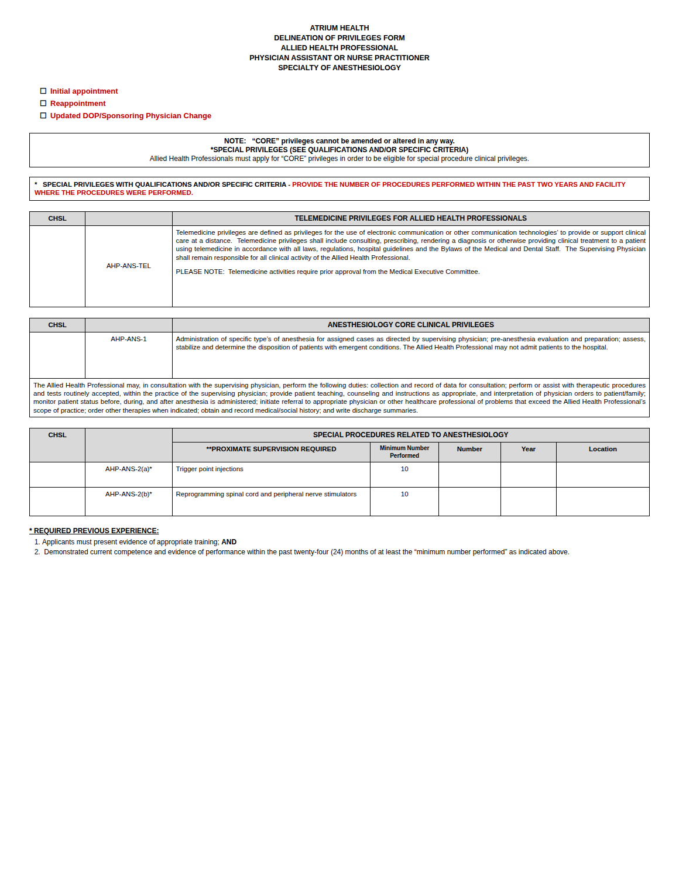ATRIUM HEALTH
DELINEATION OF PRIVILEGES FORM
ALLIED HEALTH PROFESSIONAL
PHYSICIAN ASSISTANT OR NURSE PRACTITIONER
SPECIALTY OF ANESTHESIOLOGY
☐Initial appointment
☐Reappointment
☐Updated DOP/Sponsoring Physician Change
NOTE: “CORE” privileges cannot be amended or altered in any way.
*SPECIAL PRIVILEGES (SEE QUALIFICATIONS AND/OR SPECIFIC CRITERIA)
Allied Health Professionals must apply for “CORE” privileges in order to be eligible for special procedure clinical privileges.
* SPECIAL PRIVILEGES WITH QUALIFICATIONS AND/OR SPECIFIC CRITERIA - PROVIDE THE NUMBER OF PROCEDURES PERFORMED WITHIN THE PAST TWO YEARS AND FACILITY WHERE THE PROCEDURES WERE PERFORMED.
| CHSL | | TELEMEDICINE PRIVILEGES FOR ALLIED HEALTH PROFESSIONALS |
| | AHP-ANS-TEL | Telemedicine privileges are defined as privileges for the use of electronic communication or other communication technologies’ to provide or support clinical care at a distance. Telemedicine privileges shall include consulting, prescribing, rendering a diagnosis or otherwise providing clinical treatment to a patient using telemedicine in accordance with all laws, regulations, hospital guidelines and the Bylaws of the Medical and Dental Staff. The Supervising Physician shall remain responsible for all clinical activity of the Allied Health Professional. PLEASE NOTE: Telemedicine activities require prior approval from the Medical Executive Committee. |
| CHSL | | ANESTHESIOLOGY CORE CLINICAL PRIVILEGES |
| | AHP-ANS-1 | Administration of specific type’s of anesthesia for assigned cases as directed by supervising physician; pre-anesthesia evaluation and preparation; assess, stabilize and determine the disposition of patients with emergent conditions. The Allied Health Professional may not admit patients to the hospital. |
| The Allied Health Professional may, in consultation with the supervising physician, perform the following duties: collection and record of data for consultation; perform or assist with therapeutic procedures and tests routinely accepted, within the practice of the supervising physician; provide patient teaching, counseling and instructions as appropriate, and interpretation of physician orders to patient/family; monitor patient status before, during, and after anesthesia is administered; initiate referral to appropriate physician or other healthcare professional of problems that exceed the Allied Health Professional’s scope of practice; order other therapies when indicated; obtain and record medical/social history; and write discharge summaries. |
| CHSL | | SPECIAL PROCEDURES RELATED TO ANESTHESIOLOGY |
| **PROXIMATE SUPERVISION REQUIRED | Minimum Number Performed | Number | Year | Location |
| | AHP-ANS-2(a)* | Trigger point injections | 10 | | | |
| | AHP-ANS-2(b)* | Reprogramming spinal cord and peripheral nerve stimulators | 10 | | | |
* REQUIRED PREVIOUS EXPERIENCE:
Applicants must present evidence of appropriate training; AND
Demonstrated current competence and evidence of performance within the past twenty-four (24) months of at least the “minimum number performed” as indicated above.